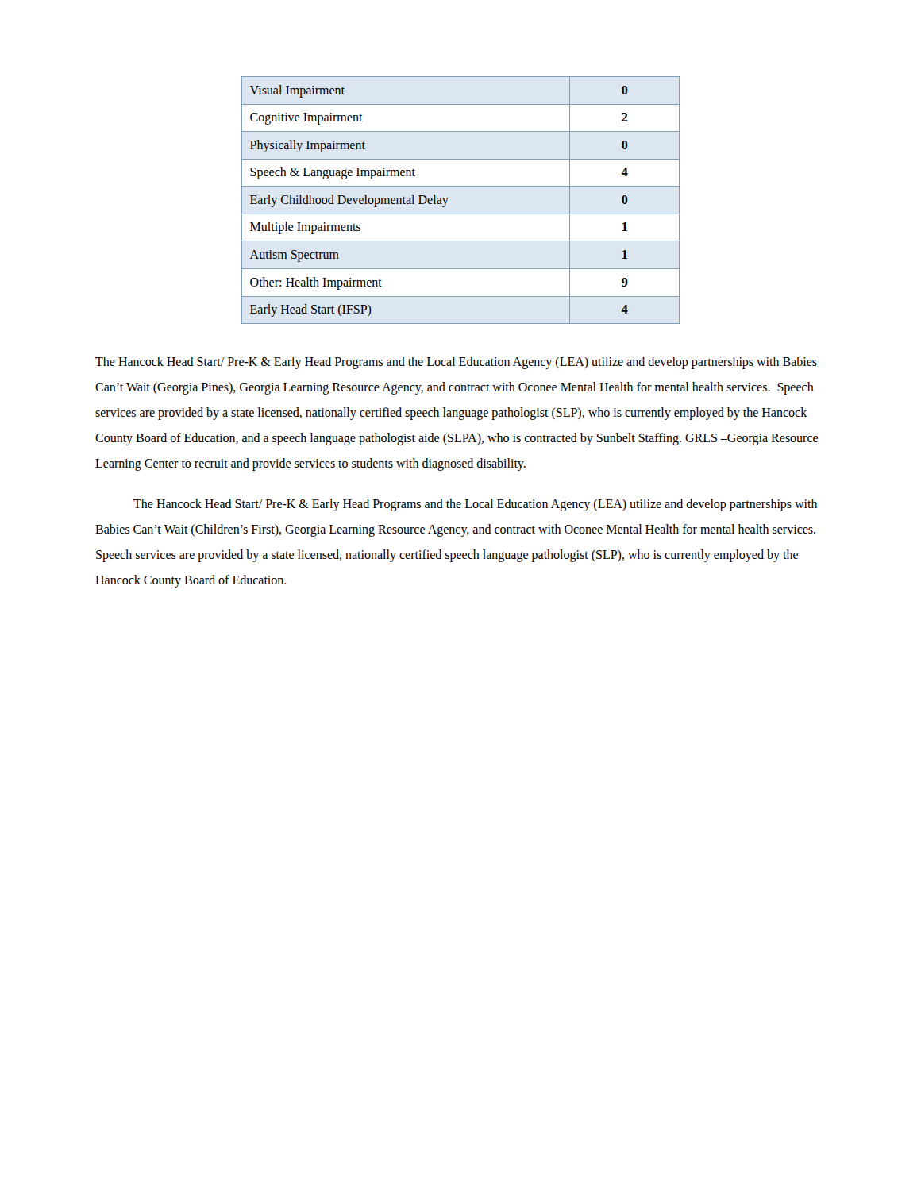| Visual Impairment | 0 |
| Cognitive Impairment | 2 |
| Physically Impairment | 0 |
| Speech & Language Impairment | 4 |
| Early Childhood Developmental Delay | 0 |
| Multiple Impairments | 1 |
| Autism Spectrum | 1 |
| Other: Health Impairment | 9 |
| Early Head Start (IFSP) | 4 |
The Hancock Head Start/ Pre-K & Early Head Programs and the Local Education Agency (LEA) utilize and develop partnerships with Babies Can’t Wait (Georgia Pines), Georgia Learning Resource Agency, and contract with Oconee Mental Health for mental health services. Speech services are provided by a state licensed, nationally certified speech language pathologist (SLP), who is currently employed by the Hancock County Board of Education, and a speech language pathologist aide (SLPA), who is contracted by Sunbelt Staffing. GRLS –Georgia Resource Learning Center to recruit and provide services to students with diagnosed disability.
The Hancock Head Start/ Pre-K & Early Head Programs and the Local Education Agency (LEA) utilize and develop partnerships with Babies Can’t Wait (Children’s First), Georgia Learning Resource Agency, and contract with Oconee Mental Health for mental health services. Speech services are provided by a state licensed, nationally certified speech language pathologist (SLP), who is currently employed by the Hancock County Board of Education.